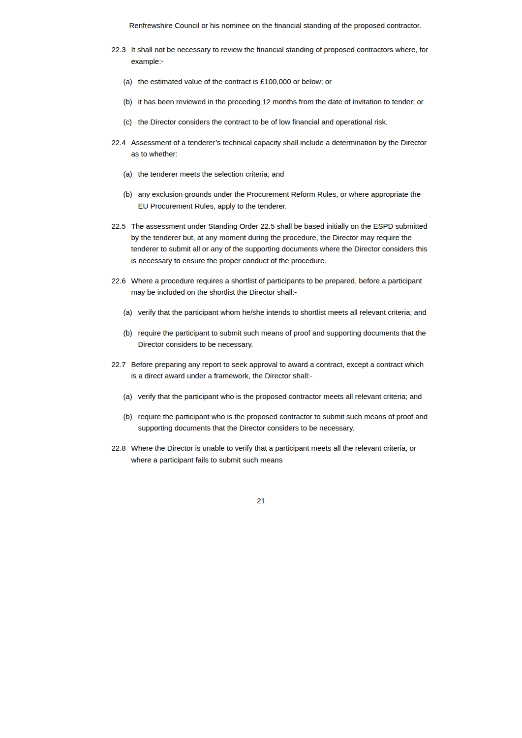Renfrewshire Council or his nominee on the financial standing of the proposed contractor.
22.3 It shall not be necessary to review the financial standing of proposed contractors where, for example:-
(a) the estimated value of the contract is £100,000 or below; or
(b) it has been reviewed in the preceding 12 months from the date of invitation to tender; or
(c) the Director considers the contract to be of low financial and operational risk.
22.4 Assessment of a tenderer’s technical capacity shall include a determination by the Director as to whether:
(a) the tenderer meets the selection criteria; and
(b) any exclusion grounds under the Procurement Reform Rules, or where appropriate the EU Procurement Rules, apply to the tenderer.
22.5 The assessment under Standing Order 22.5 shall be based initially on the ESPD submitted by the tenderer but, at any moment during the procedure, the Director may require the tenderer to submit all or any of the supporting documents where the Director considers this is necessary to ensure the proper conduct of the procedure.
22.6 Where a procedure requires a shortlist of participants to be prepared, before a participant may be included on the shortlist the Director shall:-
(a) verify that the participant whom he/she intends to shortlist meets all relevant criteria; and
(b) require the participant to submit such means of proof and supporting documents that the Director considers to be necessary.
22.7 Before preparing any report to seek approval to award a contract, except a contract which is a direct award under a framework, the Director shall:-
(a) verify that the participant who is the proposed contractor meets all relevant criteria; and
(b) require the participant who is the proposed contractor to submit such means of proof and supporting documents that the Director considers to be necessary.
22.8 Where the Director is unable to verify that a participant meets all the relevant criteria, or where a participant fails to submit such means
21